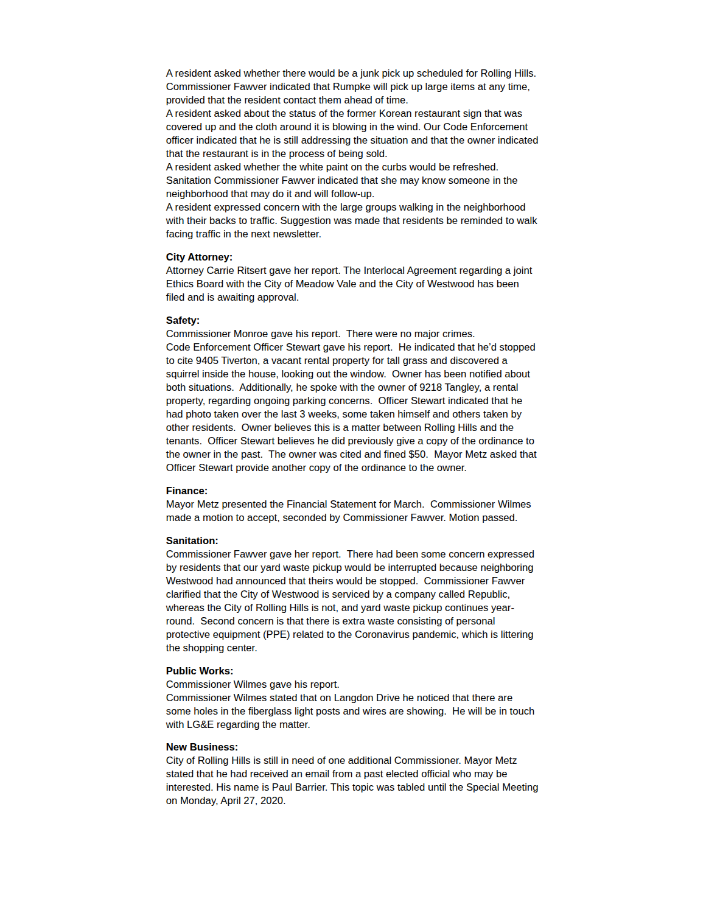A resident asked whether there would be a junk pick up scheduled for Rolling Hills. Commissioner Fawver indicated that Rumpke will pick up large items at any time, provided that the resident contact them ahead of time.
A resident asked about the status of the former Korean restaurant sign that was covered up and the cloth around it is blowing in the wind. Our Code Enforcement officer indicated that he is still addressing the situation and that the owner indicated that the restaurant is in the process of being sold.
A resident asked whether the white paint on the curbs would be refreshed. Sanitation Commissioner Fawver indicated that she may know someone in the neighborhood that may do it and will follow-up.
A resident expressed concern with the large groups walking in the neighborhood with their backs to traffic. Suggestion was made that residents be reminded to walk facing traffic in the next newsletter.
City Attorney:
Attorney Carrie Ritsert gave her report. The Interlocal Agreement regarding a joint Ethics Board with the City of Meadow Vale and the City of Westwood has been filed and is awaiting approval.
Safety:
Commissioner Monroe gave his report. There were no major crimes.
Code Enforcement Officer Stewart gave his report. He indicated that he’d stopped to cite 9405 Tiverton, a vacant rental property for tall grass and discovered a squirrel inside the house, looking out the window. Owner has been notified about both situations. Additionally, he spoke with the owner of 9218 Tangley, a rental property, regarding ongoing parking concerns. Officer Stewart indicated that he had photo taken over the last 3 weeks, some taken himself and others taken by other residents. Owner believes this is a matter between Rolling Hills and the tenants. Officer Stewart believes he did previously give a copy of the ordinance to the owner in the past. The owner was cited and fined $50. Mayor Metz asked that Officer Stewart provide another copy of the ordinance to the owner.
Finance:
Mayor Metz presented the Financial Statement for March. Commissioner Wilmes made a motion to accept, seconded by Commissioner Fawver. Motion passed.
Sanitation:
Commissioner Fawver gave her report. There had been some concern expressed by residents that our yard waste pickup would be interrupted because neighboring Westwood had announced that theirs would be stopped. Commissioner Fawver clarified that the City of Westwood is serviced by a company called Republic, whereas the City of Rolling Hills is not, and yard waste pickup continues year-round. Second concern is that there is extra waste consisting of personal protective equipment (PPE) related to the Coronavirus pandemic, which is littering the shopping center.
Public Works:
Commissioner Wilmes gave his report.
Commissioner Wilmes stated that on Langdon Drive he noticed that there are some holes in the fiberglass light posts and wires are showing. He will be in touch with LG&E regarding the matter.
New Business:
City of Rolling Hills is still in need of one additional Commissioner. Mayor Metz stated that he had received an email from a past elected official who may be interested. His name is Paul Barrier. This topic was tabled until the Special Meeting on Monday, April 27, 2020.